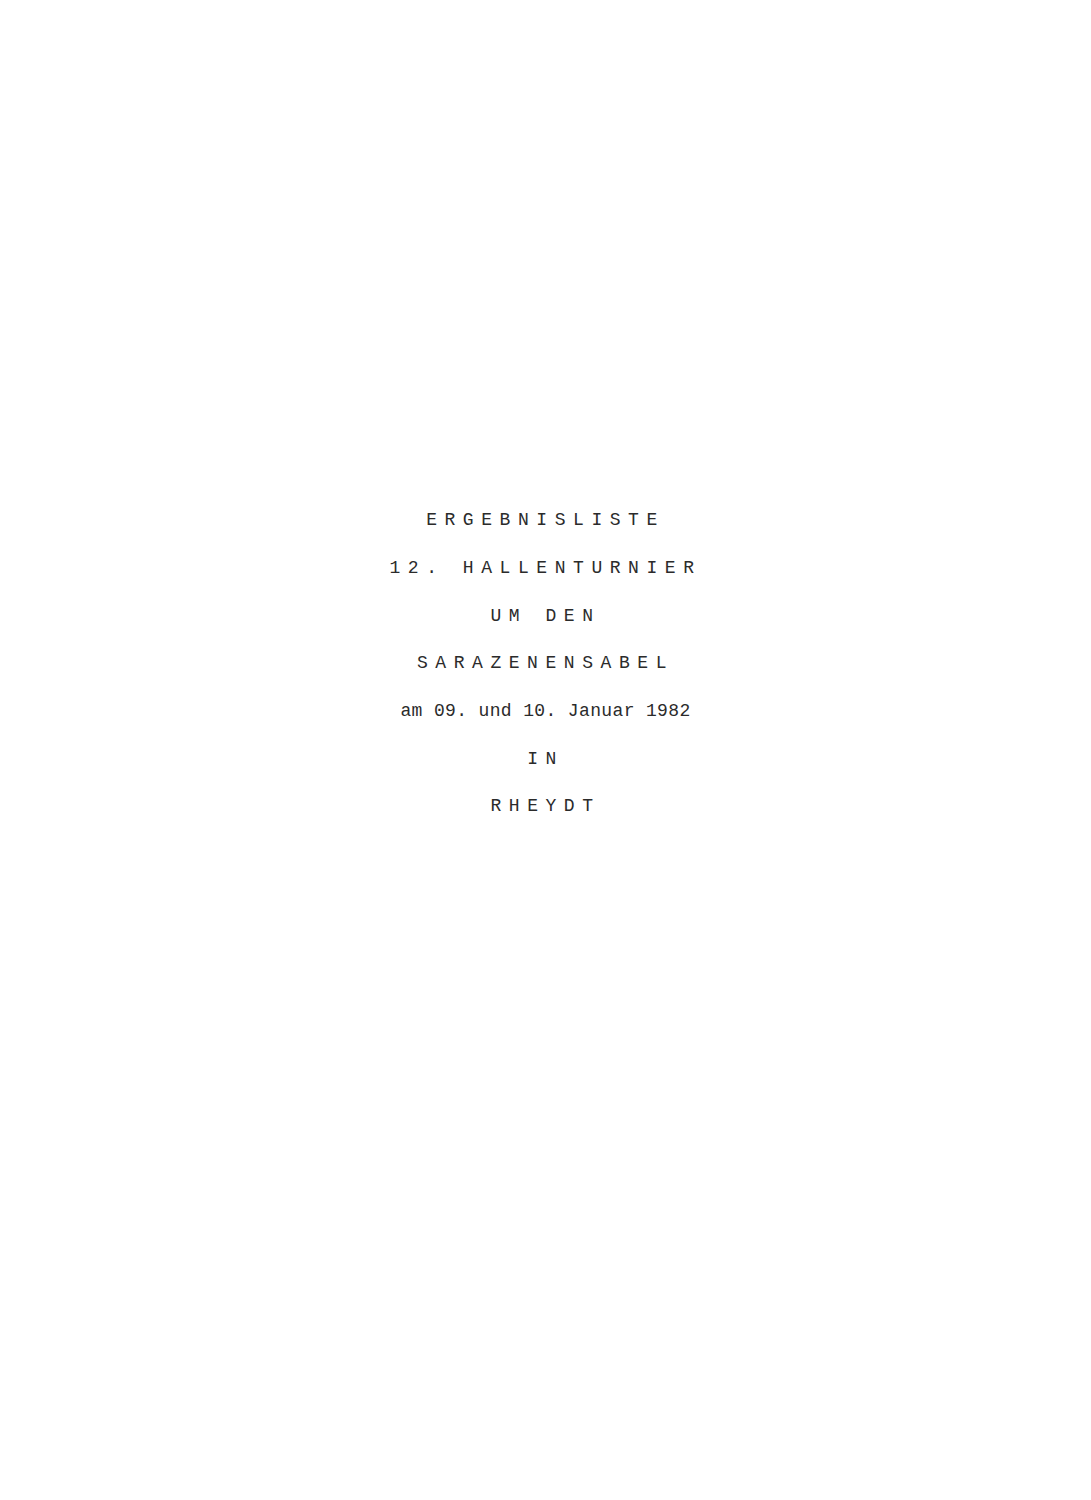ERGEBNISLISTE
12. HALLENTURNIER
UM DEN
SARAZENENSABEL
am 09. und 10. Januar 1982
IN
RHEYDT